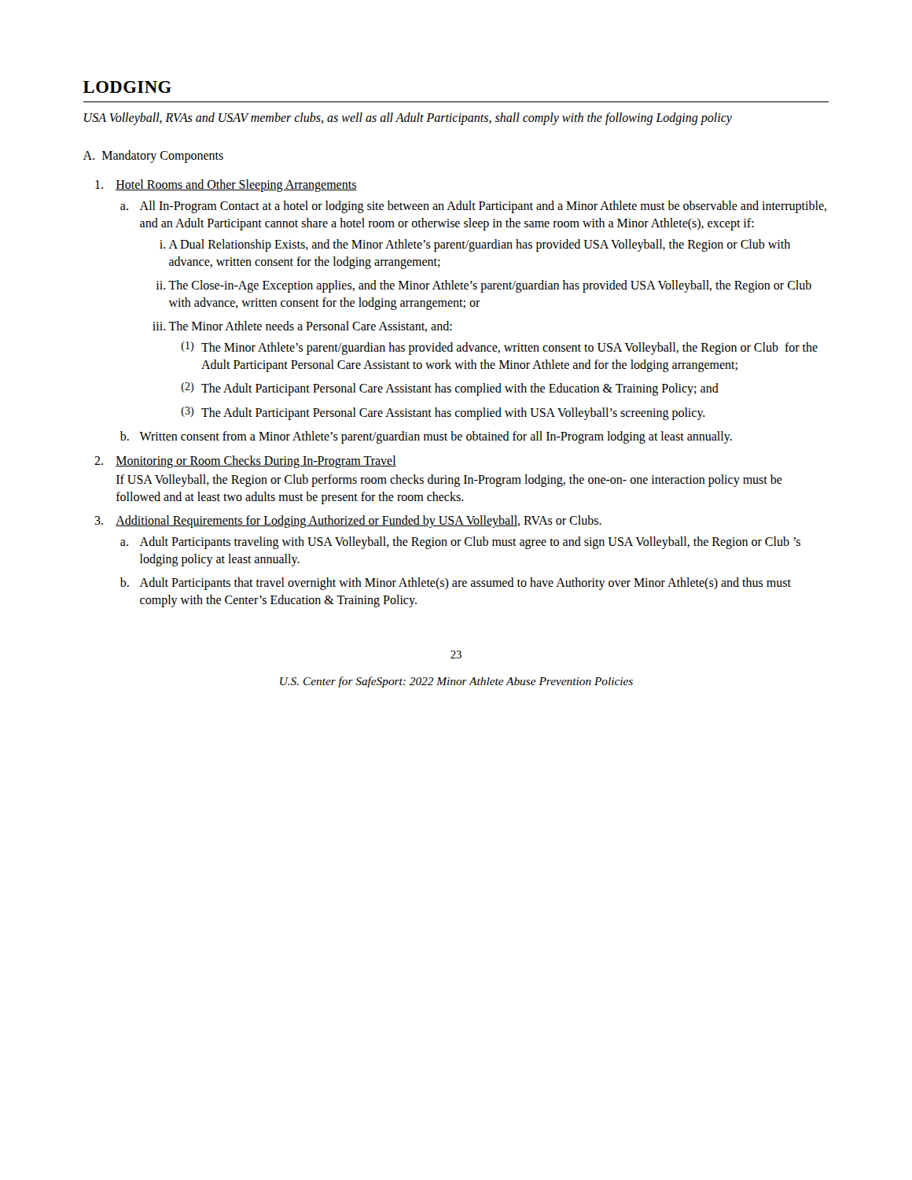LODGING
USA Volleyball, RVAs and USAV member clubs, as well as all Adult Participants, shall comply with the following Lodging policy
A. Mandatory Components
1. Hotel Rooms and Other Sleeping Arrangements
a. All In-Program Contact at a hotel or lodging site between an Adult Participant and a Minor Athlete must be observable and interruptible, and an Adult Participant cannot share a hotel room or otherwise sleep in the same room with a Minor Athlete(s), except if:
i. A Dual Relationship Exists, and the Minor Athlete’s parent/guardian has provided USA Volleyball, the Region or Club with advance, written consent for the lodging arrangement;
ii. The Close-in-Age Exception applies, and the Minor Athlete’s parent/guardian has provided USA Volleyball, the Region or Club with advance, written consent for the lodging arrangement; or
iii. The Minor Athlete needs a Personal Care Assistant, and:
(1) The Minor Athlete’s parent/guardian has provided advance, written consent to USA Volleyball, the Region or Club for the Adult Participant Personal Care Assistant to work with the Minor Athlete and for the lodging arrangement;
(2) The Adult Participant Personal Care Assistant has complied with the Education & Training Policy; and
(3) The Adult Participant Personal Care Assistant has complied with USA Volleyball’s screening policy.
b. Written consent from a Minor Athlete’s parent/guardian must be obtained for all In-Program lodging at least annually.
2. Monitoring or Room Checks During In-Program Travel If USA Volleyball, the Region or Club performs room checks during In-Program lodging, the one-on- one interaction policy must be followed and at least two adults must be present for the room checks.
3. Additional Requirements for Lodging Authorized or Funded by USA Volleyball, RVAs or Clubs.
a. Adult Participants traveling with USA Volleyball, the Region or Club must agree to and sign USA Volleyball, the Region or Club ’s lodging policy at least annually.
b. Adult Participants that travel overnight with Minor Athlete(s) are assumed to have Authority over Minor Athlete(s) and thus must comply with the Center’s Education & Training Policy.
23
U.S. Center for SafeSport: 2022 Minor Athlete Abuse Prevention Policies